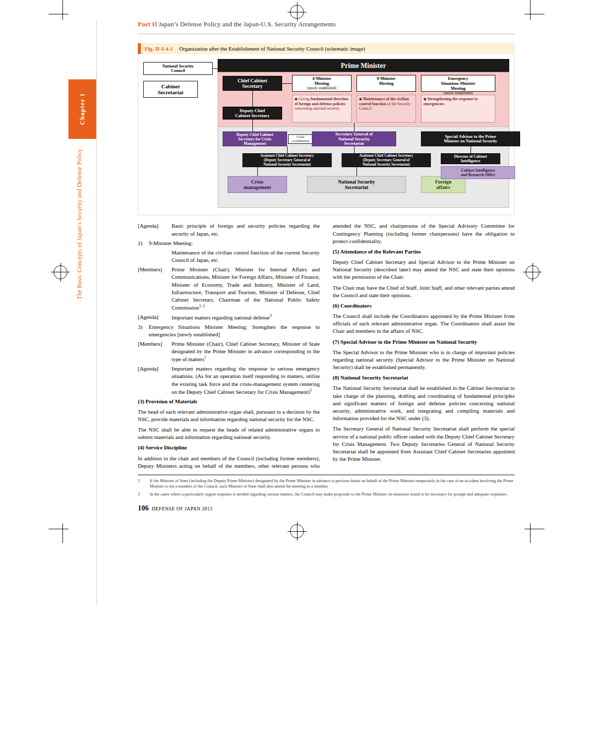Chapter 1
The Basic Concepts of Japan’s Security and Defense Policy
Part II Japan’s Defense Policy and the Japan-U.S. Security Arrangements
Fig. II‑1‑4‑1 Organization after the Establishment of National Security Council (schematic image)
Prime Minister
National Security
Council
Cabinet
Secretariat
Chief Cabinet
Secretary
Deputy Chief
Cabinet Secretary
4-Minister
Meeting (newly established)
9-Minister
Meeting
Emergency
Situations Minister
Meeting (newly established)
◆Giving fundamental direction of foreign and defense policies concerning national security.
◆Maintenance of the civilian control function of the Security Council.
◆Strengthening the response to emergencies
Deputy Chief Cabinet
Secretary for Crisis
Management
Close
coordination
Secretary General of
National Security
Secretariat
Special Advisor to the Prime
Minister on National Security
Assistant Chief Cabinet Secretary
(Deputy Secretary General of
National Security Secretariat)
Assistant Chief Cabinet Secretary
(Deputy Secretary General of
National Security Secretariat)
Director of Cabinet
Intelligence
Crisis
management
National Security
Secretariat
Foreign
affairs
Cabinet Intelligence
and Research Office
[Agenda]
Basic principle of foreign and security policies regarding the security of Japan, etc.
2)
9-Minister Meeting:
Maintenance of the civilian control function of the current Security Council of Japan, etc.
[Members]
Prime Minister (Chair), Minister for Internal Affairs and Communications, Minister for Foreign Affairs, Minister of Finance, Minister of Economy, Trade and Industry, Minister of Land, Infrastructure, Transport and Tourism, Minister of Defense, Chief Cabinet Secretary, Chairman of the National Public Safety Commission1, 2
[Agenda]
Important matters regarding national defense3
3)
Emergency Situations Minister Meeting: Strengthen the response to emergencies [newly established]
[Members]
Prime Minister (Chair), Chief Cabinet Secretary, Minister of State designated by the Prime Minister in advance corresponding to the type of matters1
[Agenda]
Important matters regarding the response to serious emergency situations. (As for an operation itself responding to matters, utilize the existing task force and the crisis-management system centering on the Deputy Chief Cabinet Secretary for Crisis Management)3
(3) Provision of Materials
The head of each relevant administrative organ shall, pursuant to a decision by the NSC, provide materials and information regarding national security for the NSC.
The NSC shall be able to request the heads of related administrative organs to submit materials and information regarding national security.
(4) Service Discipline
In addition to the chair and members of the Council (including former members), Deputy Ministers acting on behalf of the members, other relevant persons who attended the NSC, and chairpersons of the Special Advisory Committee for Contingency Planning (including former chairpersons) have the obligation to protect confidentiality.
(5) Attendance of the Relevant Parties
Deputy Chief Cabinet Secretary and Special Advisor to the Prime Minister on National Security (described later) may attend the NSC and state their opinions with the permission of the Chair.
The Chair may have the Chief of Staff, Joint Staff, and other relevant parties attend the Council and state their opinions.
(6) Coordinators
The Council shall include the Coordinators appointed by the Prime Minister from officials of each relevant administrative organ. The Coordinators shall assist the Chair and members in the affairs of NSC.
(7) Special Advisor to the Prime Minister on National Security
The Special Advisor to the Prime Minister who is in charge of important policies regarding national security (Special Advisor to the Prime Minister on National Security) shall be established permanently.
(8) National Security Secretariat
The National Security Secretariat shall be established in the Cabinet Secretariat to take charge of the planning, drafting and coordinating of fundamental principles and significant matters of foreign and defense policies concerning national security, administrative work, and integrating and compiling materials and information provided for the NSC under (3).
The Secretary General of National Security Secretariat shall perform the special service of a national public officer ranked with the Deputy Chief Cabinet Secretary for Crisis Management. Two Deputy Secretaries General of National Security Secretariat shall be appointed from Assistant Chief Cabinet Secretaries appointed by the Prime Minister.
2
If the Minister of State (including the Deputy Prime Minister) designated by the Prime Minister in advance to perform duties on behalf of the Prime Minister temporarily in the case of an accident involving the Prime Minister is not a member of the Council, such Minister of State shall also attend the meeting as a member.
3
In the cases where a particularly urgent response is needed regarding various matters, the Council may make proposals to the Prime Minister on measures found to be necessary for prompt and adequate responses.
106 DEFENSE OF JAPAN 2013